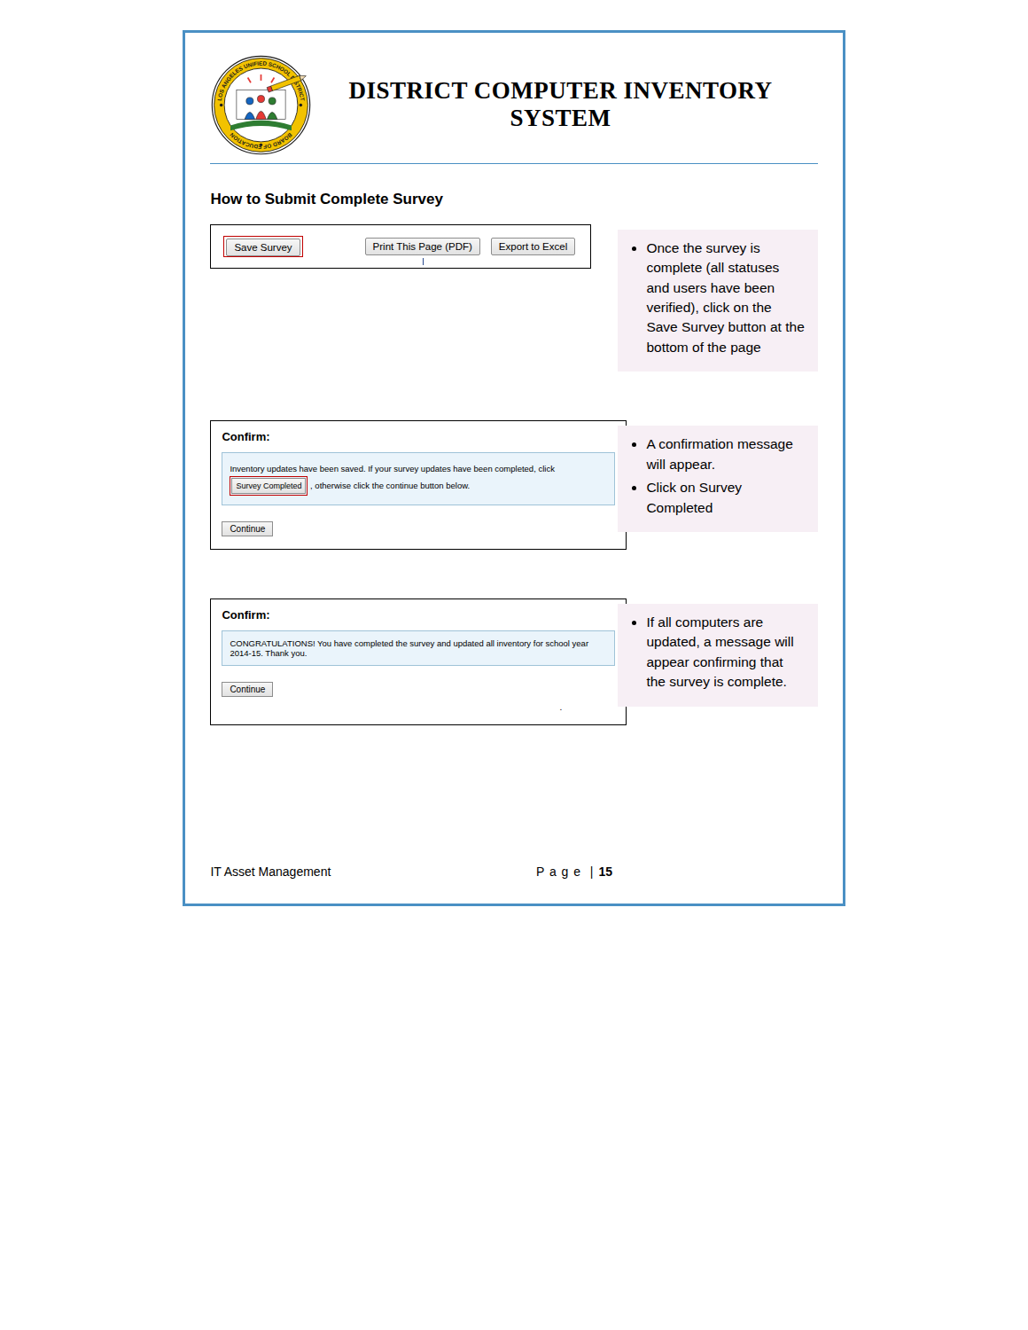LOS ANGELES UNIFIED SCHOOL DISTRICT BOARD OF EDUCATION
DISTRICT COMPUTER INVENTORY SYSTEM
How to Submit Complete Survey
Save Survey Print This Page (PDF) Export to Excel
Once the survey is complete (all statuses and users have been verified), click on the Save Survey button at the bottom of the page
Confirm:
Inventory updates have been saved. If your survey updates have been completed, click Survey Completed , otherwise click the continue button below.
Continue
A confirmation message will appear.
Click on Survey Completed
Confirm:
CONGRATULATIONS! You have completed the survey and updated all inventory for school year 2014-15. Thank you.
Continue
.
If all computers are updated, a message will appear confirming that the survey is complete.
IT Asset Management
P a g e | 15